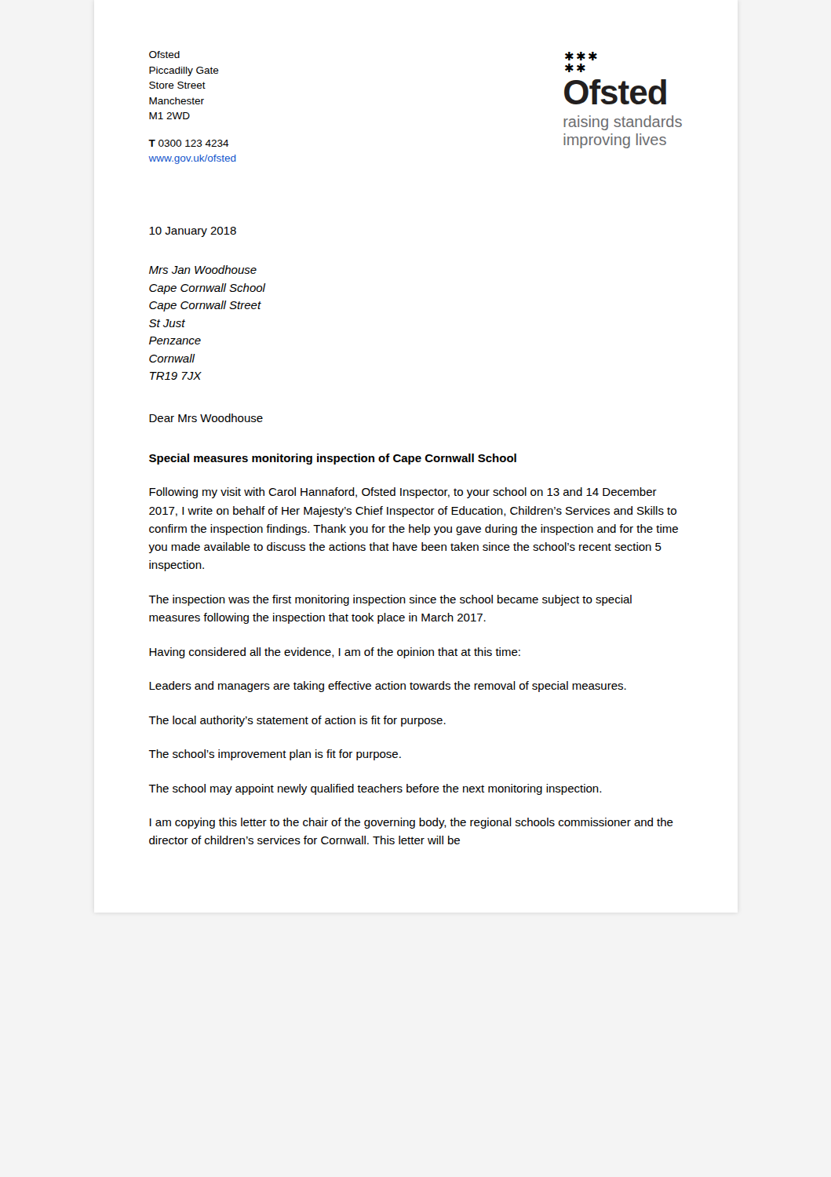Ofsted
Piccadilly Gate
Store Street
Manchester
M1 2WD
T 0300 123 4234
www.gov.uk/ofsted
✱✱✱
✱✱
Ofsted
raising standards
improving lives
10 January 2018
Mrs Jan Woodhouse
Cape Cornwall School
Cape Cornwall Street
St Just
Penzance
Cornwall
TR19 7JX
Dear Mrs Woodhouse
Special measures monitoring inspection of Cape Cornwall School
Following my visit with Carol Hannaford, Ofsted Inspector, to your school on 13 and 14 December 2017, I write on behalf of Her Majesty’s Chief Inspector of Education, Children’s Services and Skills to confirm the inspection findings. Thank you for the help you gave during the inspection and for the time you made available to discuss the actions that have been taken since the school’s recent section 5 inspection.
The inspection was the first monitoring inspection since the school became subject to special measures following the inspection that took place in March 2017.
Having considered all the evidence, I am of the opinion that at this time:
Leaders and managers are taking effective action towards the removal of special measures.
The local authority’s statement of action is fit for purpose.
The school’s improvement plan is fit for purpose.
The school may appoint newly qualified teachers before the next monitoring inspection.
I am copying this letter to the chair of the governing body, the regional schools commissioner and the director of children’s services for Cornwall. This letter will be